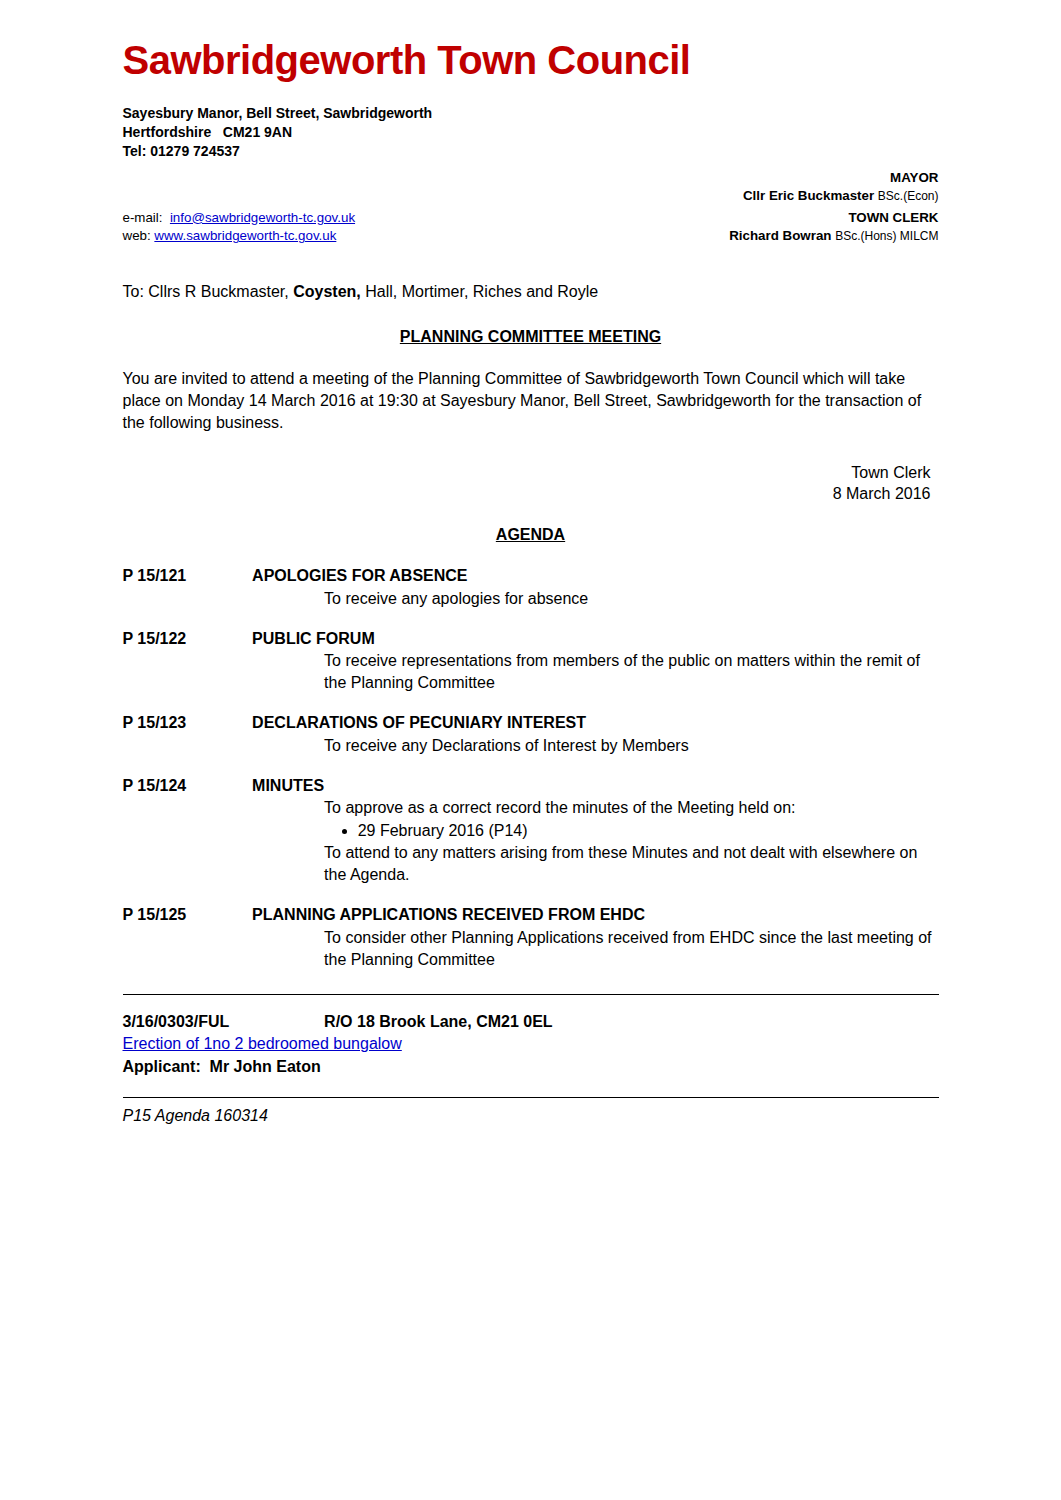Sawbridgeworth Town Council
Sayesbury Manor, Bell Street, Sawbridgeworth
Hertfordshire CM21 9AN
Tel: 01279 724537
MAYOR
Cllr Eric Buckmaster BSc.(Econ)
e-mail: info@sawbridgeworth-tc.gov.uk
web: www.sawbridgeworth-tc.gov.uk
TOWN CLERK
Richard Bowran BSc.(Hons) MILCM
To: Cllrs R Buckmaster, Coysten, Hall, Mortimer, Riches and Royle
PLANNING COMMITTEE MEETING
You are invited to attend a meeting of the Planning Committee of Sawbridgeworth Town Council which will take place on Monday 14 March 2016 at 19:30 at Sayesbury Manor, Bell Street, Sawbridgeworth for the transaction of the following business.
Town Clerk
8 March 2016
AGENDA
| P 15/121 | APOLOGIES FOR ABSENCE To receive any apologies for absence |
| P 15/122 | PUBLIC FORUM To receive representations from members of the public on matters within the remit of the Planning Committee |
| P 15/123 | DECLARATIONS OF PECUNIARY INTEREST To receive any Declarations of Interest by Members |
| P 15/124 | MINUTES To approve as a correct record the minutes of the Meeting held on: 29 February 2016 (P14) To attend to any matters arising from these Minutes and not dealt with elsewhere on the Agenda. |
| P 15/125 | PLANNING APPLICATIONS RECEIVED FROM EHDC To consider other Planning Applications received from EHDC since the last meeting of the Planning Committee |
3/16/0303/FULR/O 18 Brook Lane, CM21 0EL
Erection of 1no 2 bedroomed bungalow
Applicant: Mr John Eaton
P15 Agenda 160314